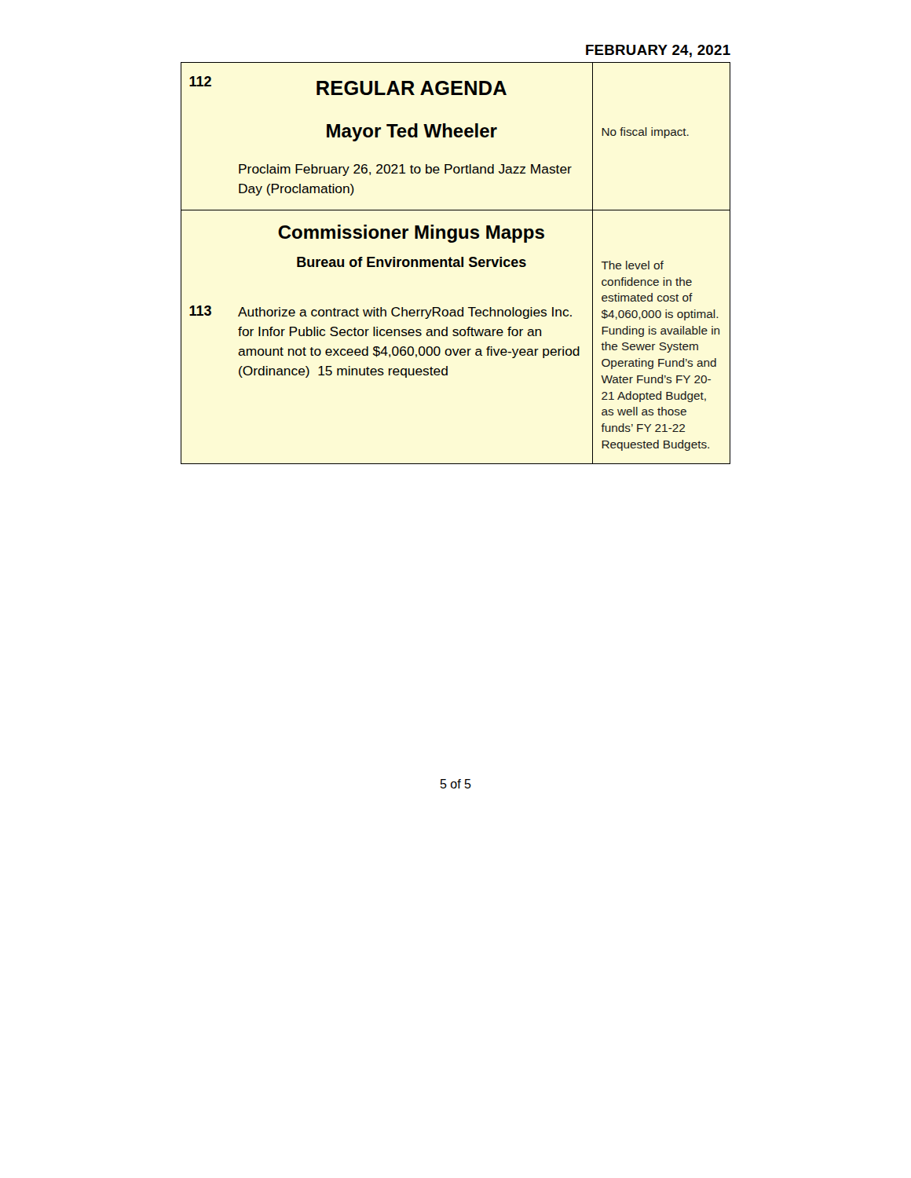FEBRUARY 24, 2021
| 112 | REGULAR AGENDA Mayor Ted Wheeler Proclaim February 26, 2021 to be Portland Jazz Master Day (Proclamation) | No fiscal impact. |
| 113 | Commissioner Mingus Mapps Bureau of Environmental Services Authorize a contract with CherryRoad Technologies Inc. for Infor Public Sector licenses and software for an amount not to exceed $4,060,000 over a five-year period (Ordinance) 15 minutes requested | The level of confidence in the estimated cost of $4,060,000 is optimal. Funding is available in the Sewer System Operating Fund’s and Water Fund’s FY 20-21 Adopted Budget, as well as those funds’ FY 21-22 Requested Budgets. |
5 of 5